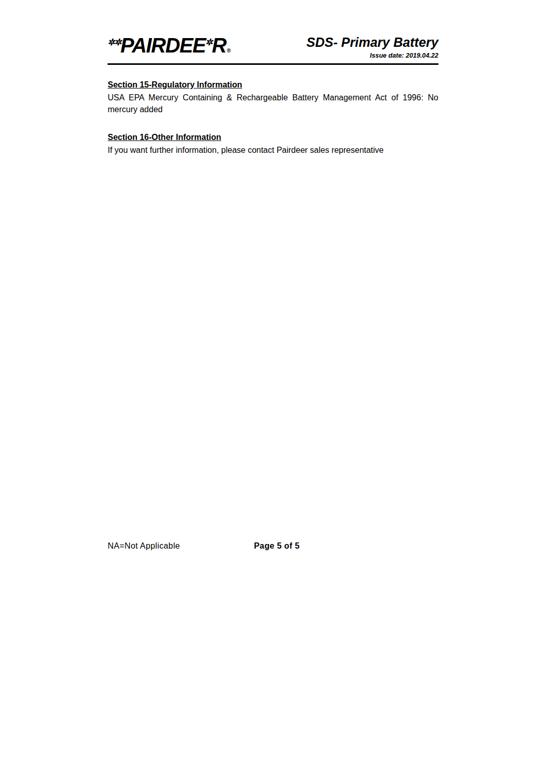✲✲PAIRDEE✲R ®
SDS- Primary Battery
Issue date: 2019.04.22
Section 15-Regulatory Information
USA EPA Mercury Containing & Rechargeable Battery Management Act of 1996: No mercury added
Section 16-Other Information
If you want further information, please contact Pairdeer sales representative
NA=Not Applicable Page 5 of 5